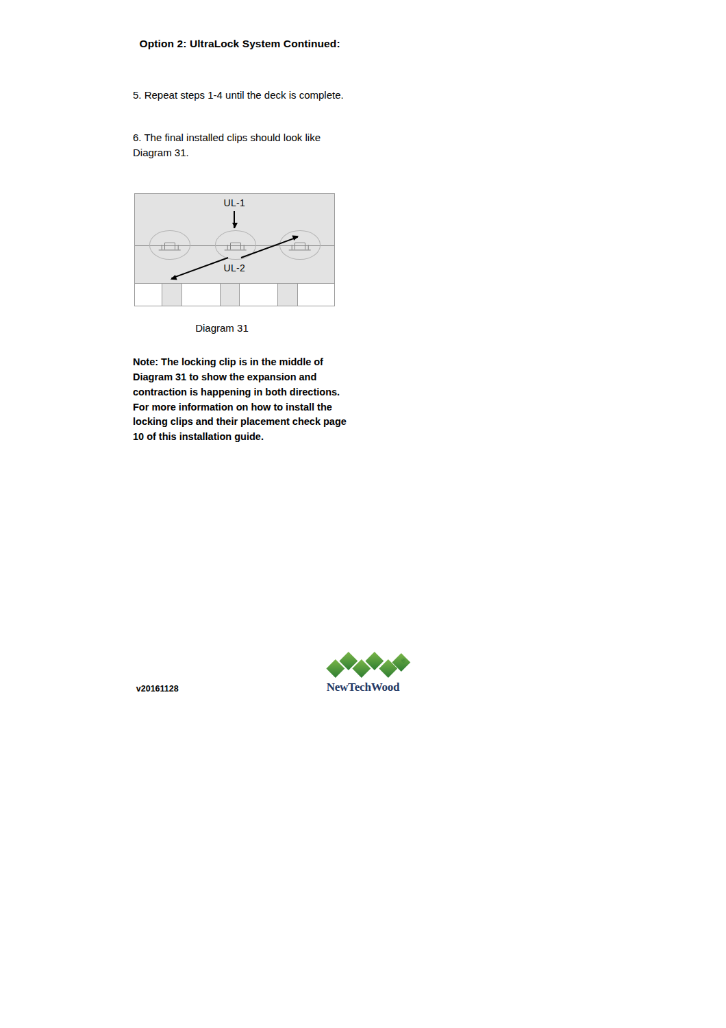Option 2: UltraLock System Continued:
5. Repeat steps 1-4 until the deck is complete.
6. The final installed clips should look like
Diagram 31.
UL-1
UL-2
Diagram 31
Note: The locking clip is in the middle of Diagram 31 to show the expansion and contraction is happening in both directions. For more information on how to install the locking clips and their placement check page 10 of this installation guide.
v20161128
®
NewTechWood